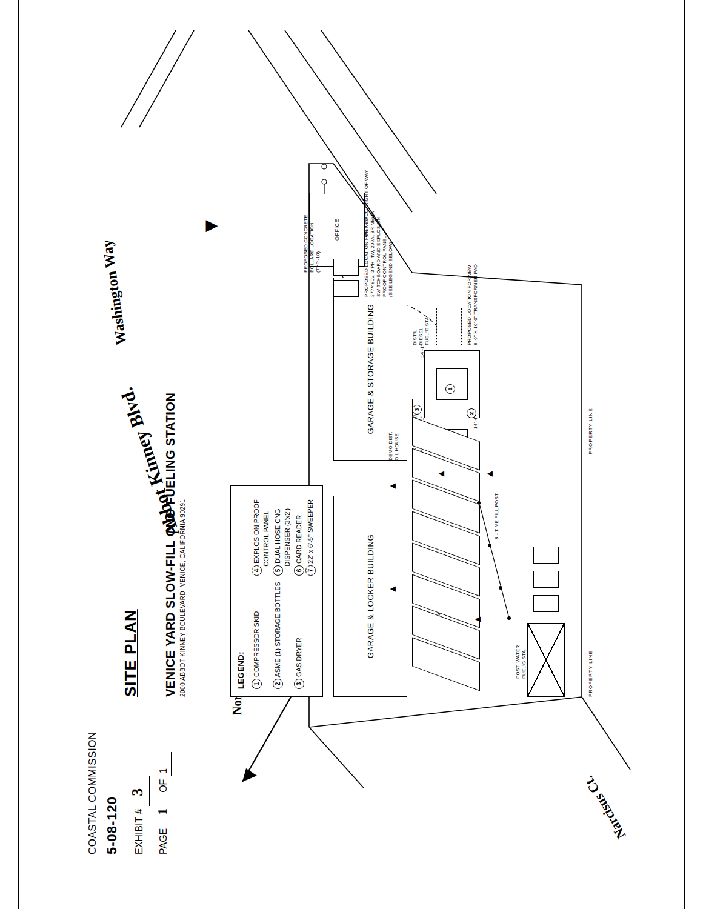GARAGE & LOCKER BUILDING
GARAGE & STORAGE BUILDING
OFFICE
1
2
3
5
UNDERGROUND
FUEL TANK
DEMO DIST.
OIL HOUSE
DIST'L
DIESEL
FUEL'G STA.
PROPOSED LOCATION FOR NEW
8'-0" X 10'-0" TRANSFORMER PAD
PROPOSED LOCATION FOR NEW
277/480V, 3 PH, 4W, 200A, 3R NEMA
SWITCHBOARD AND EXPLOSION
PROOF CONTROL PANEL
(SEE LEGEND BELOW)
PROPOSED CONCRETE
BOLLARD LOCATION
(TYP.-10)
P.E./RY. CO. RIGHT OF WAY
8 - TIME FILL POST
POST. WATER
FUEL'G STA.
10'-1"
14'-4"
14'-1"
14'-4"
▲
▲
▲
▲
▲
▼
PROPERTY LINE
PROPERTY LINE
PROPERTY LINE
Abbot Kinney Blvd.
Washington Way
Narcisus Ct.
North
LEGEND:
| 1 COMPRESSOR SKID | 4 EXPLOSION PROOF CONTROL PANEL |
| 2 ASME (1) STORAGE BOTTLES | 5 DUAL HOSE CNG DISPENSER (3'x2') |
| 3 GAS DRYER | 6 CARD READER |
| | 7 22' x 6'-5" SWEEPER |
SITE PLAN
VENICE YARD SLOW-FILL CNG FUELING STATION
2000 ABBOT KINNEY BOULEVARD VENICE, CALIFORNIA 90291
COASTAL COMMISSION
5-08-120
EXHIBIT # 3
PAGE 1 OF 1